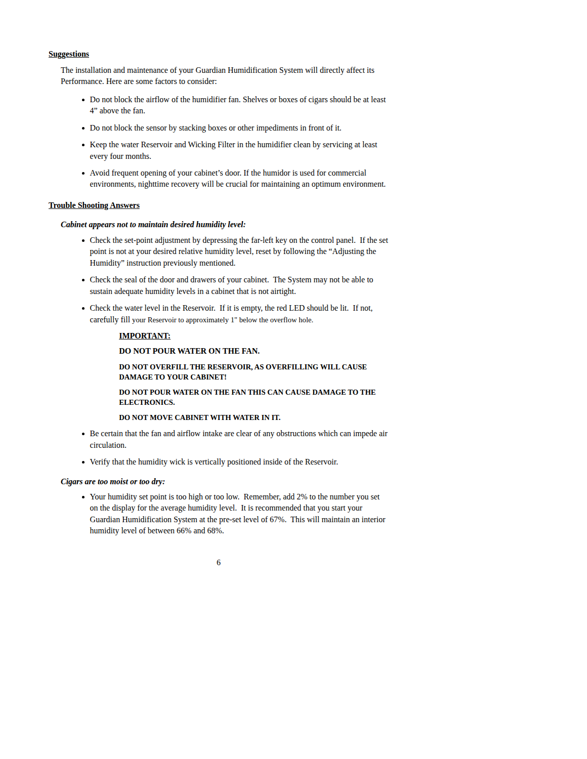Suggestions
The installation and maintenance of your Guardian Humidification System will directly affect its Performance. Here are some factors to consider:
Do not block the airflow of the humidifier fan. Shelves or boxes of cigars should be at least 4” above the fan.
Do not block the sensor by stacking boxes or other impediments in front of it.
Keep the water Reservoir and Wicking Filter in the humidifier clean by servicing at least every four months.
Avoid frequent opening of your cabinet’s door. If the humidor is used for commercial environments, nighttime recovery will be crucial for maintaining an optimum environment.
Trouble Shooting Answers
Cabinet appears not to maintain desired humidity level:
Check the set-point adjustment by depressing the far-left key on the control panel. If the set point is not at your desired relative humidity level, reset by following the “Adjusting the Humidity” instruction previously mentioned.
Check the seal of the door and drawers of your cabinet. The System may not be able to sustain adequate humidity levels in a cabinet that is not airtight.
Check the water level in the Reservoir. If it is empty, the red LED should be lit. If not, carefully fill your Reservoir to approximately 1" below the overflow hole.
IMPORTANT:
DO NOT POUR WATER ON THE FAN.
DO NOT OVERFILL THE RESERVOIR, AS OVERFILLING WILL CAUSE DAMAGE TO YOUR CABINET!
DO NOT POUR WATER ON THE FAN THIS CAN CAUSE DAMAGE TO THE ELECTRONICS.
DO NOT MOVE CABINET WITH WATER IN IT.
Be certain that the fan and airflow intake are clear of any obstructions which can impede air circulation.
Verify that the humidity wick is vertically positioned inside of the Reservoir.
Cigars are too moist or too dry:
Your humidity set point is too high or too low. Remember, add 2% to the number you set on the display for the average humidity level. It is recommended that you start your Guardian Humidification System at the pre-set level of 67%. This will maintain an interior humidity level of between 66% and 68%.
6